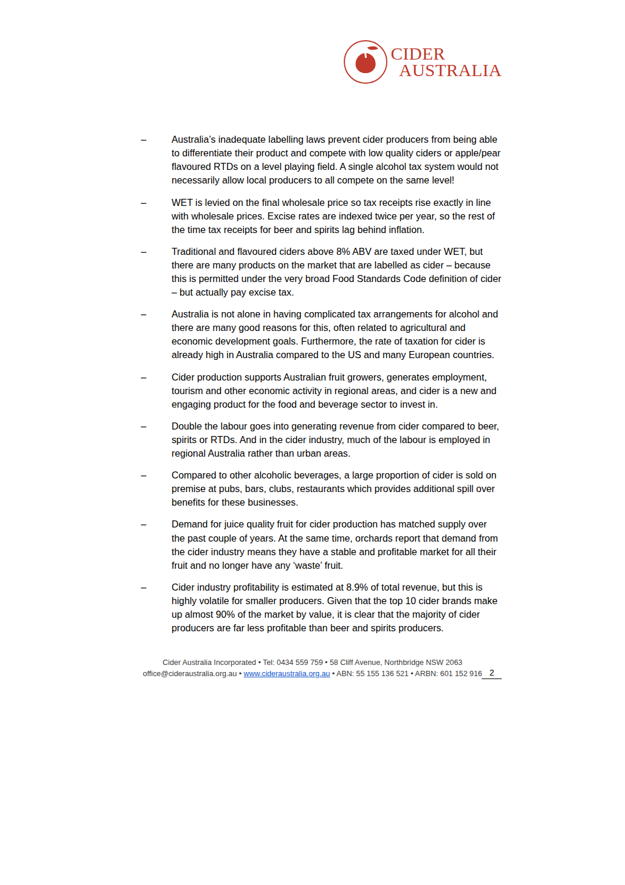CIDER AUSTRALIA
Australia’s inadequate labelling laws prevent cider producers from being able to differentiate their product and compete with low quality ciders or apple/pear flavoured RTDs on a level playing field. A single alcohol tax system would not necessarily allow local producers to all compete on the same level!
WET is levied on the final wholesale price so tax receipts rise exactly in line with wholesale prices. Excise rates are indexed twice per year, so the rest of the time tax receipts for beer and spirits lag behind inflation.
Traditional and flavoured ciders above 8% ABV are taxed under WET, but there are many products on the market that are labelled as cider – because this is permitted under the very broad Food Standards Code definition of cider – but actually pay excise tax.
Australia is not alone in having complicated tax arrangements for alcohol and there are many good reasons for this, often related to agricultural and economic development goals. Furthermore, the rate of taxation for cider is already high in Australia compared to the US and many European countries.
Cider production supports Australian fruit growers, generates employment, tourism and other economic activity in regional areas, and cider is a new and engaging product for the food and beverage sector to invest in.
Double the labour goes into generating revenue from cider compared to beer, spirits or RTDs. And in the cider industry, much of the labour is employed in regional Australia rather than urban areas.
Compared to other alcoholic beverages, a large proportion of cider is sold on premise at pubs, bars, clubs, restaurants which provides additional spill over benefits for these businesses.
Demand for juice quality fruit for cider production has matched supply over the past couple of years. At the same time, orchards report that demand from the cider industry means they have a stable and profitable market for all their fruit and no longer have any ‘waste’ fruit.
Cider industry profitability is estimated at 8.9% of total revenue, but this is highly volatile for smaller producers. Given that the top 10 cider brands make up almost 90% of the market by value, it is clear that the majority of cider producers are far less profitable than beer and spirits producers.
Cider Australia Incorporated • Tel: 0434 559 759 • 58 Cliff Avenue, Northbridge NSW 2063
office@cideraustralia.org.au • www.cideraustralia.org.au • ABN: 55 155 136 521 • ARBN: 601 152 916
2